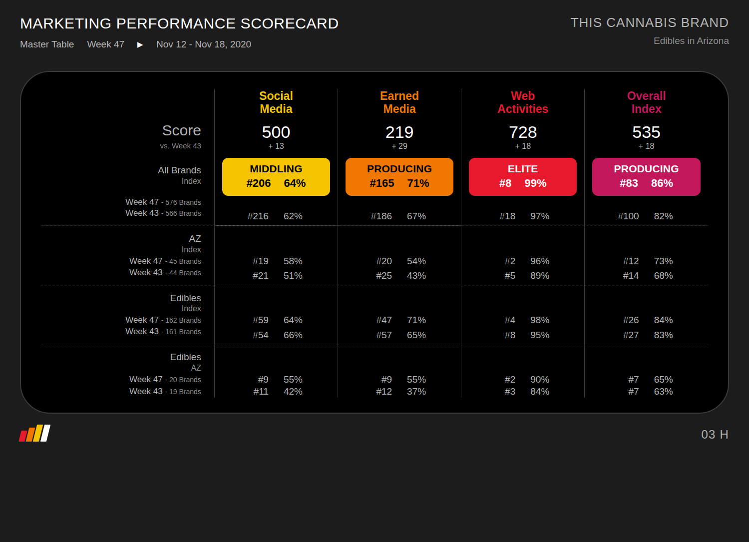Marketing Performance Scorecard
Master Table Week 47 ▶ Nov 12 - Nov 18, 2020
This Cannabis Brand
Edibles in Arizona
| | Social Media | Earned Media | Web Activities | Overall Index |
| --- | --- | --- | --- | --- |
| Score vs. Week 43 | 500 + 13 | 219 + 29 | 728 + 18 | 535 + 18 |
| All Brands Index | | | | |
| MIDDLING #206 64% | PRODUCING #165 71% | ELITE #8 99% | PRODUCING #83 86% |
| Week 47 - 576 Brands | | | | |
| Week 43 - 566 Brands | #216 62% | #186 67% | #18 97% | #100 82% |
| AZ Index | | | | |
| Week 47 - 45 Brands | #19 58% | #20 54% | #2 96% | #12 73% |
| Week 43 - 44 Brands | #21 51% | #25 43% | #5 89% | #14 68% |
| Edibles Index | | | | |
| Week 47 - 162 Brands | #59 64% | #47 71% | #4 98% | #26 84% |
| Week 43 - 161 Brands | #54 66% | #57 65% | #8 95% | #27 83% |
| Edibles AZ | | | | |
| Week 47 - 20 Brands | #9 55% | #9 55% | #2 90% | #7 65% |
| Week 43 - 19 Brands | #11 42% | #12 37% | #3 84% | #7 63% |
03 H